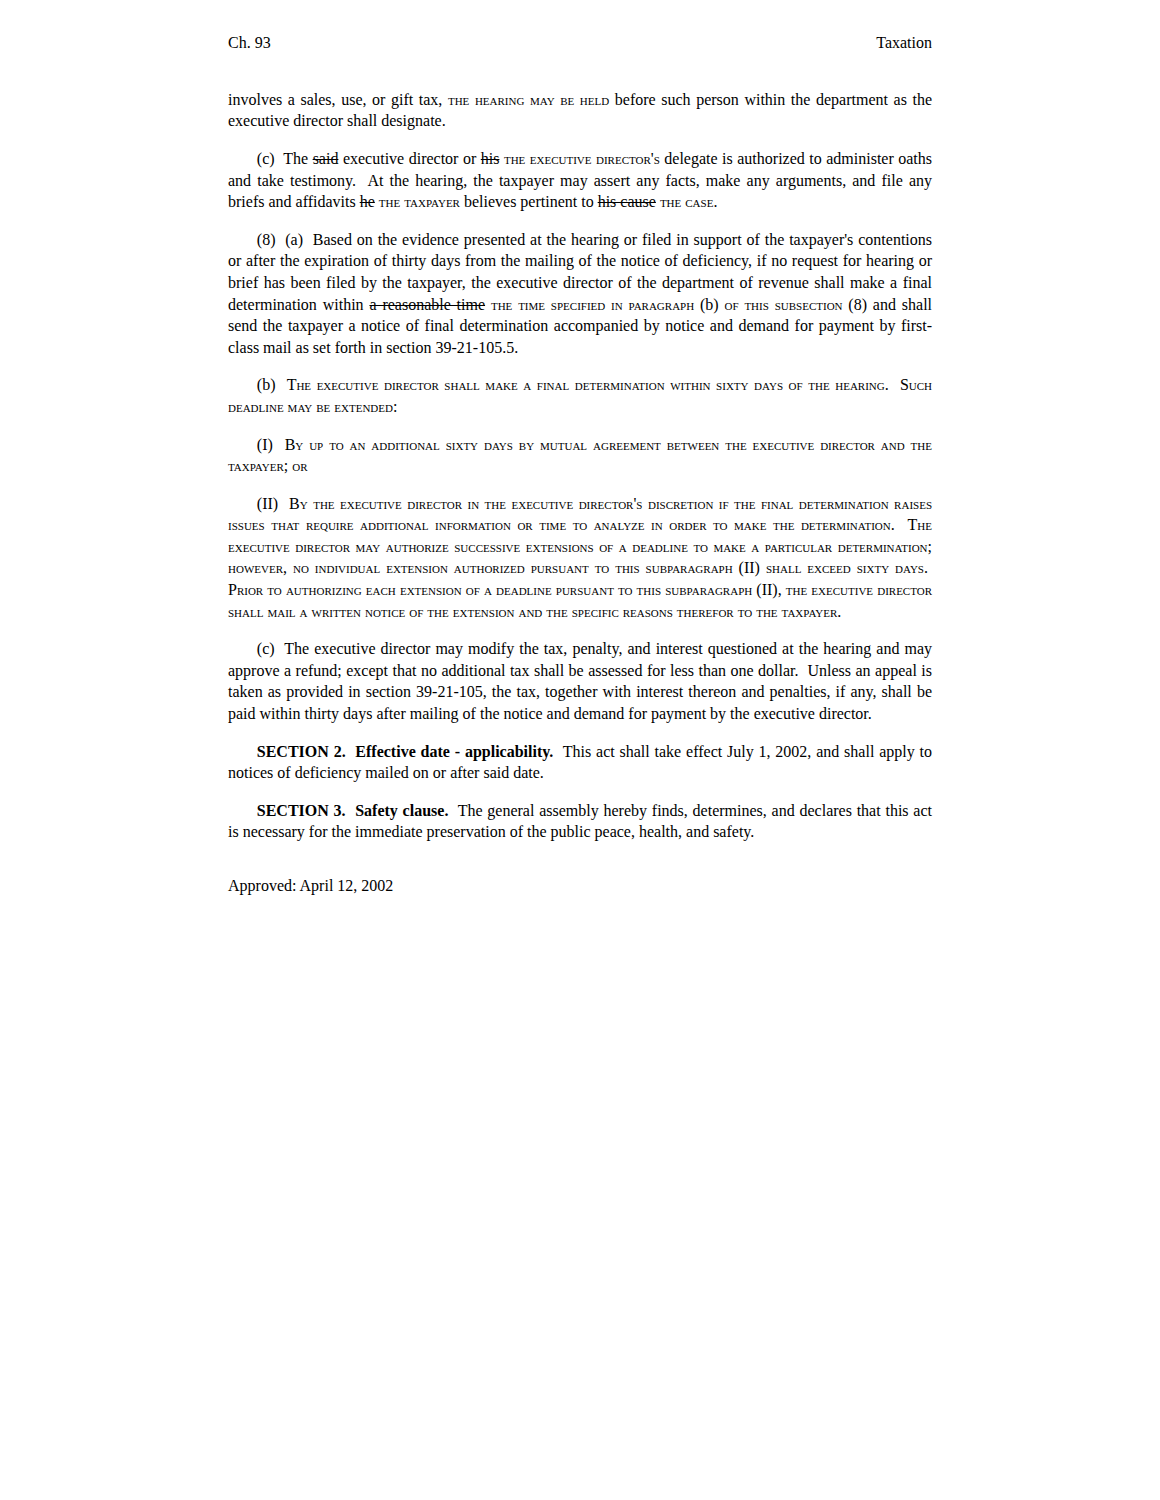Ch. 93
Taxation
involves a sales, use, or gift tax, the hearing may be held before such person within the department as the executive director shall designate.
(c) The said executive director or his the executive director's delegate is authorized to administer oaths and take testimony. At the hearing, the taxpayer may assert any facts, make any arguments, and file any briefs and affidavits he the taxpayer believes pertinent to his cause the case.
(8) (a) Based on the evidence presented at the hearing or filed in support of the taxpayer's contentions or after the expiration of thirty days from the mailing of the notice of deficiency, if no request for hearing or brief has been filed by the taxpayer, the executive director of the department of revenue shall make a final determination within a reasonable time the time specified in paragraph (b) of this subsection (8) and shall send the taxpayer a notice of final determination accompanied by notice and demand for payment by first-class mail as set forth in section 39-21-105.5.
(b) The executive director shall make a final determination within sixty days of the hearing. Such deadline may be extended:
(I) By up to an additional sixty days by mutual agreement between the executive director and the taxpayer; or
(II) By the executive director in the executive director's discretion if the final determination raises issues that require additional information or time to analyze in order to make the determination. The executive director may authorize successive extensions of a deadline to make a particular determination; however, no individual extension authorized pursuant to this subparagraph (II) shall exceed sixty days. Prior to authorizing each extension of a deadline pursuant to this subparagraph (II), the executive director shall mail a written notice of the extension and the specific reasons therefor to the taxpayer.
(c) The executive director may modify the tax, penalty, and interest questioned at the hearing and may approve a refund; except that no additional tax shall be assessed for less than one dollar. Unless an appeal is taken as provided in section 39-21-105, the tax, together with interest thereon and penalties, if any, shall be paid within thirty days after mailing of the notice and demand for payment by the executive director.
SECTION 2. Effective date - applicability. This act shall take effect July 1, 2002, and shall apply to notices of deficiency mailed on or after said date.
SECTION 3. Safety clause. The general assembly hereby finds, determines, and declares that this act is necessary for the immediate preservation of the public peace, health, and safety.
Approved: April 12, 2002